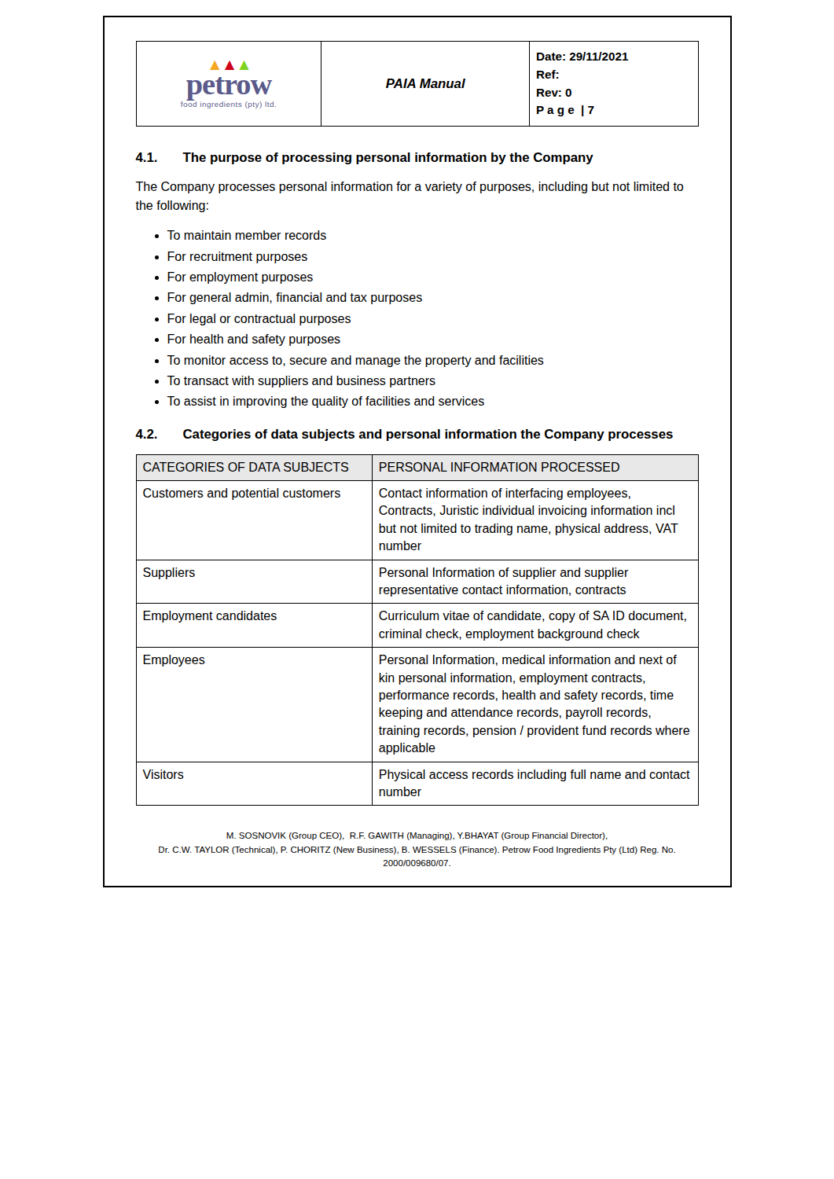| ▲ ▲ ▲ petrow food ingredients (pty) ltd. | PAIA Manual | Date: 29/11/2021 Ref: Rev: 0 P a g e / 7 |
4.1. The purpose of processing personal information by the Company
The Company processes personal information for a variety of purposes, including but not limited to the following:
To maintain member records
For recruitment purposes
For employment purposes
For general admin, financial and tax purposes
For legal or contractual purposes
For health and safety purposes
To monitor access to, secure and manage the property and facilities
To transact with suppliers and business partners
To assist in improving the quality of facilities and services
4.2. Categories of data subjects and personal information the Company processes
| CATEGORIES OF DATA SUBJECTS | PERSONAL INFORMATION PROCESSED |
| --- | --- |
| Customers and potential customers | Contact information of interfacing employees, Contracts, Juristic individual invoicing information incl but not limited to trading name, physical address, VAT number |
| Suppliers | Personal Information of supplier and supplier representative contact information, contracts |
| Employment candidates | Curriculum vitae of candidate, copy of SA ID document, criminal check, employment background check |
| Employees | Personal Information, medical information and next of kin personal information, employment contracts, performance records, health and safety records, time keeping and attendance records, payroll records, training records, pension / provident fund records where applicable |
| Visitors | Physical access records including full name and contact number |
M. SOSNOVIK (Group CEO), R.F. GAWITH (Managing), Y.BHAYAT (Group Financial Director),
Dr. C.W. TAYLOR (Technical), P. CHORITZ (New Business), B. WESSELS (Finance). Petrow Food Ingredients Pty (Ltd) Reg. No. 2000/009680/07.